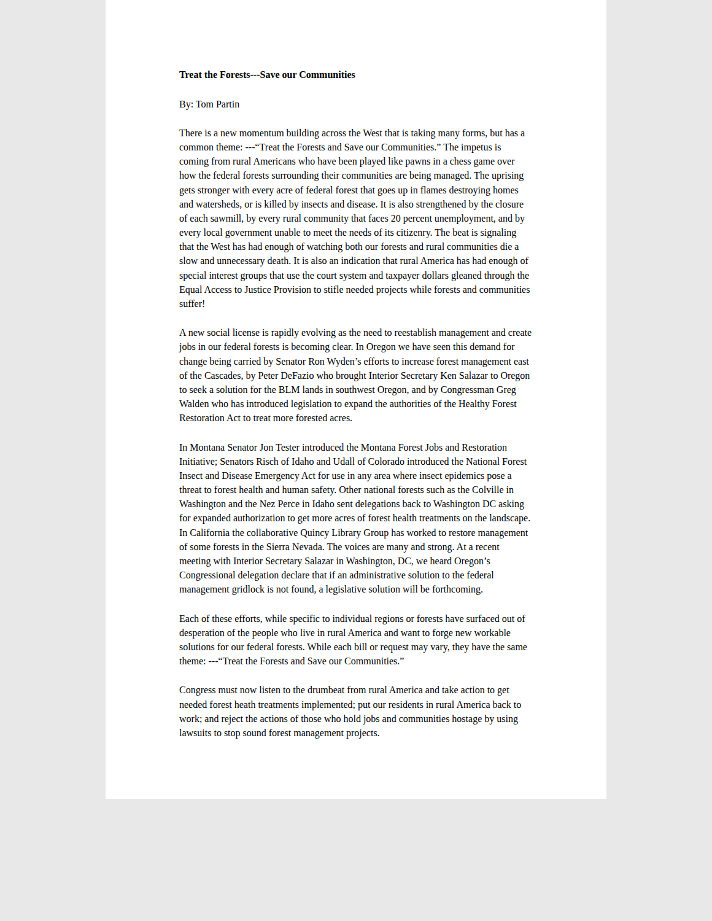Treat the Forests---Save our Communities
By: Tom Partin
There is a new momentum building across the West that is taking many forms, but has a common theme: ---“Treat the Forests and Save our Communities.” The impetus is coming from rural Americans who have been played like pawns in a chess game over how the federal forests surrounding their communities are being managed. The uprising gets stronger with every acre of federal forest that goes up in flames destroying homes and watersheds, or is killed by insects and disease. It is also strengthened by the closure of each sawmill, by every rural community that faces 20 percent unemployment, and by every local government unable to meet the needs of its citizenry. The beat is signaling that the West has had enough of watching both our forests and rural communities die a slow and unnecessary death. It is also an indication that rural America has had enough of special interest groups that use the court system and taxpayer dollars gleaned through the Equal Access to Justice Provision to stifle needed projects while forests and communities suffer!
A new social license is rapidly evolving as the need to reestablish management and create jobs in our federal forests is becoming clear. In Oregon we have seen this demand for change being carried by Senator Ron Wyden’s efforts to increase forest management east of the Cascades, by Peter DeFazio who brought Interior Secretary Ken Salazar to Oregon to seek a solution for the BLM lands in southwest Oregon, and by Congressman Greg Walden who has introduced legislation to expand the authorities of the Healthy Forest Restoration Act to treat more forested acres.
In Montana Senator Jon Tester introduced the Montana Forest Jobs and Restoration Initiative; Senators Risch of Idaho and Udall of Colorado introduced the National Forest Insect and Disease Emergency Act for use in any area where insect epidemics pose a threat to forest health and human safety. Other national forests such as the Colville in Washington and the Nez Perce in Idaho sent delegations back to Washington DC asking for expanded authorization to get more acres of forest health treatments on the landscape. In California the collaborative Quincy Library Group has worked to restore management of some forests in the Sierra Nevada. The voices are many and strong. At a recent meeting with Interior Secretary Salazar in Washington, DC, we heard Oregon’s Congressional delegation declare that if an administrative solution to the federal management gridlock is not found, a legislative solution will be forthcoming.
Each of these efforts, while specific to individual regions or forests have surfaced out of desperation of the people who live in rural America and want to forge new workable solutions for our federal forests. While each bill or request may vary, they have the same theme: ---“Treat the Forests and Save our Communities.”
Congress must now listen to the drumbeat from rural America and take action to get needed forest heath treatments implemented; put our residents in rural America back to work; and reject the actions of those who hold jobs and communities hostage by using lawsuits to stop sound forest management projects.